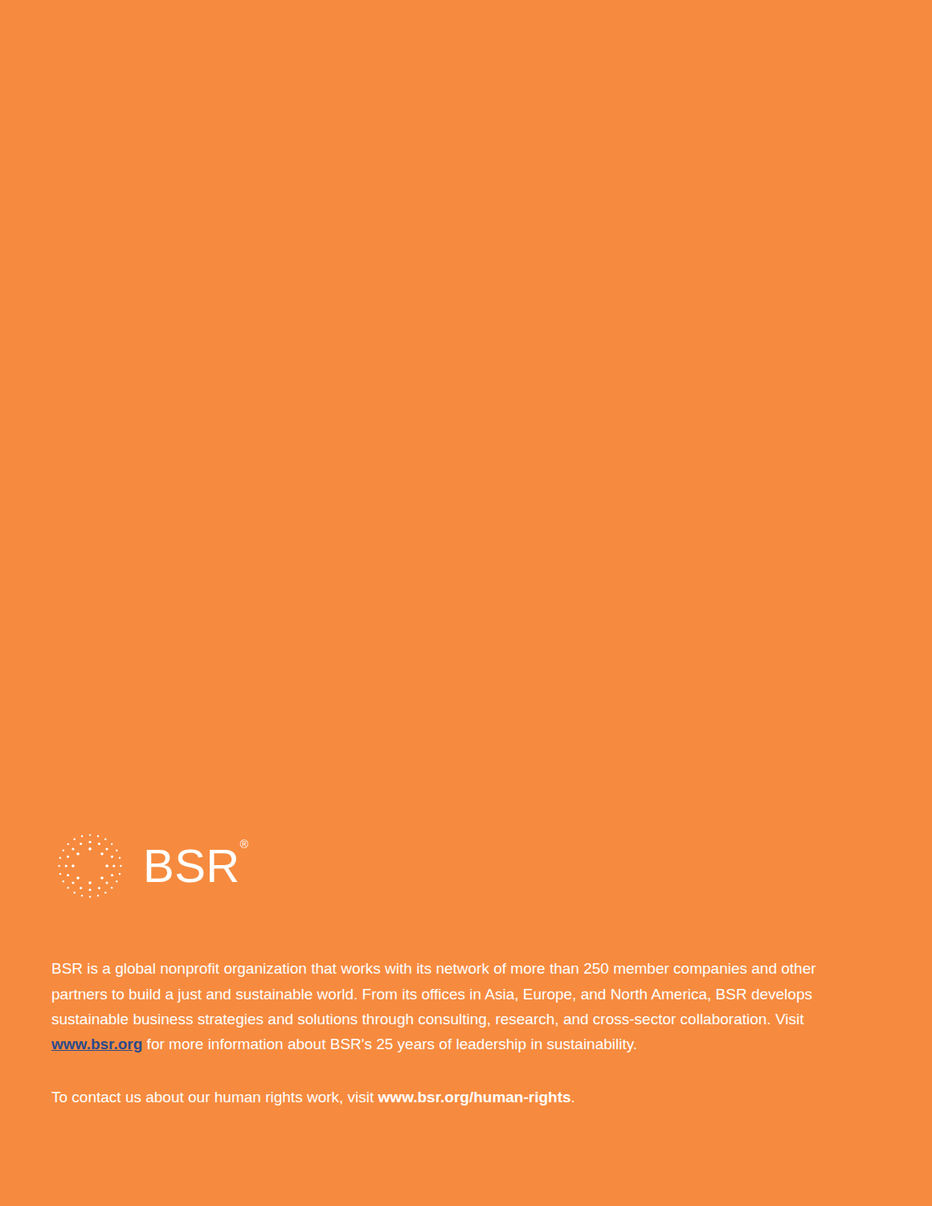BSR®
BSR is a global nonprofit organization that works with its network of more than 250 member companies and other partners to build a just and sustainable world. From its offices in Asia, Europe, and North America, BSR develops sustainable business strategies and solutions through consulting, research, and cross-sector collaboration. Visit www.bsr.org for more information about BSR's 25 years of leadership in sustainability.
To contact us about our human rights work, visit www.bsr.org/human-rights.